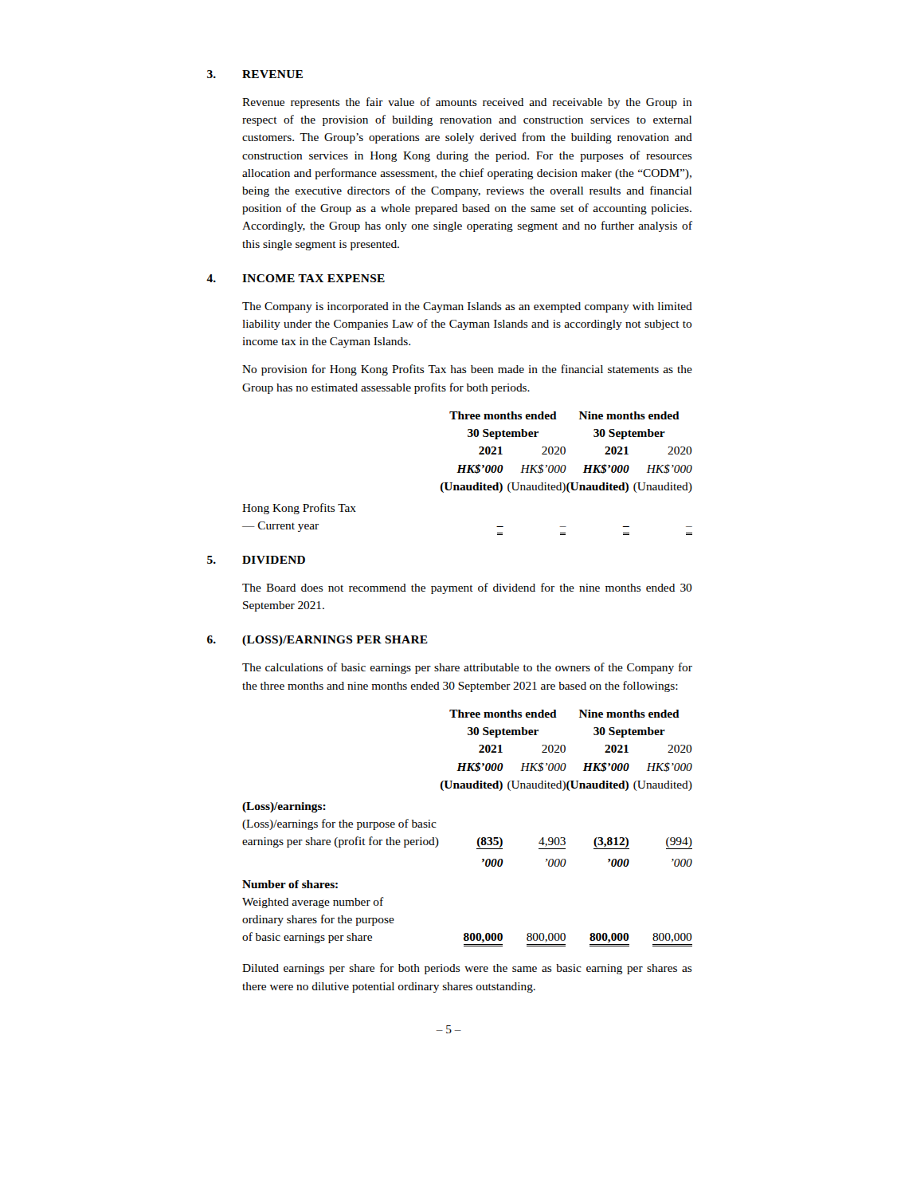3. REVENUE
Revenue represents the fair value of amounts received and receivable by the Group in respect of the provision of building renovation and construction services to external customers. The Group’s operations are solely derived from the building renovation and construction services in Hong Kong during the period. For the purposes of resources allocation and performance assessment, the chief operating decision maker (the “CODM”), being the executive directors of the Company, reviews the overall results and financial position of the Group as a whole prepared based on the same set of accounting policies. Accordingly, the Group has only one single operating segment and no further analysis of this single segment is presented.
4. INCOME TAX EXPENSE
The Company is incorporated in the Cayman Islands as an exempted company with limited liability under the Companies Law of the Cayman Islands and is accordingly not subject to income tax in the Cayman Islands.
No provision for Hong Kong Profits Tax has been made in the financial statements as the Group has no estimated assessable profits for both periods.
| | Three months ended | Nine months ended |
| | 30 September | 30 September |
| | 2021 | 2020 | 2021 | 2020 |
| | HK$’000 | HK$’000 | HK$’000 | HK$’000 |
| | (Unaudited) | (Unaudited) | (Unaudited) | (Unaudited) |
| Hong Kong Profits Tax | | | | |
| — Current year | – | – | – | – |
5. DIVIDEND
The Board does not recommend the payment of dividend for the nine months ended 30 September 2021.
6. (LOSS)/EARNINGS PER SHARE
The calculations of basic earnings per share attributable to the owners of the Company for the three months and nine months ended 30 September 2021 are based on the followings:
| | Three months ended | Nine months ended |
| | 30 September | 30 September |
| | 2021 | 2020 | 2021 | 2020 |
| | HK$’000 | HK$’000 | HK$’000 | HK$’000 |
| | (Unaudited) | (Unaudited) | (Unaudited) | (Unaudited) |
| (Loss)/earnings: | | | | |
| (Loss)/earnings for the purpose of basic | | | | |
| earnings per share (profit for the period) | (835) | 4,903 | (3,812) | (994) |
| | ’000 | ’000 | ’000 | ’000 |
| Number of shares: | | | | |
| Weighted average number of | | | | |
| ordinary shares for the purpose | | | | |
| of basic earnings per share | 800,000 | 800,000 | 800,000 | 800,000 |
Diluted earnings per share for both periods were the same as basic earning per shares as there were no dilutive potential ordinary shares outstanding.
– 5 –